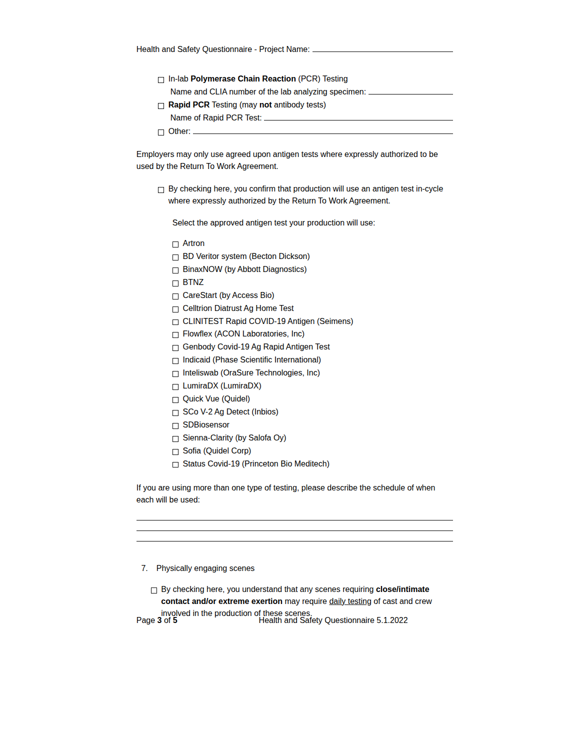Health and Safety Questionnaire - Project Name:
In-lab Polymerase Chain Reaction (PCR) Testing
Name and CLIA number of the lab analyzing specimen:
Rapid PCR Testing (may not antibody tests)
Name of Rapid PCR Test:
Other:
Employers may only use agreed upon antigen tests where expressly authorized to be used by the Return To Work Agreement.
By checking here, you confirm that production will use an antigen test in-cycle where expressly authorized by the Return To Work Agreement.
Select the approved antigen test your production will use:
Artron
BD Veritor system (Becton Dickson)
BinaxNOW (by Abbott Diagnostics)
BTNZ
CareStart (by Access Bio)
Celltrion Diatrust Ag Home Test
CLINITEST Rapid COVID-19 Antigen (Seimens)
Flowflex (ACON Laboratories, Inc)
Genbody Covid-19 Ag Rapid Antigen Test
Indicaid (Phase Scientific International)
Inteliswab (OraSure Technologies, Inc)
LumiraDX (LumiraDX)
Quick Vue (Quidel)
SCo V-2 Ag Detect (Inbios)
SDBiosensor
Sienna-Clarity (by Salofa Oy)
Sofia (Quidel Corp)
Status Covid-19 (Princeton Bio Meditech)
If you are using more than one type of testing, please describe the schedule of when each will be used:
7.
Physically engaging scenes
By checking here, you understand that any scenes requiring close/intimate contact and/or extreme exertion may require daily testing of cast and crew involved in the production of these scenes.
Page 3 of 5
Health and Safety Questionnaire 5.1.2022